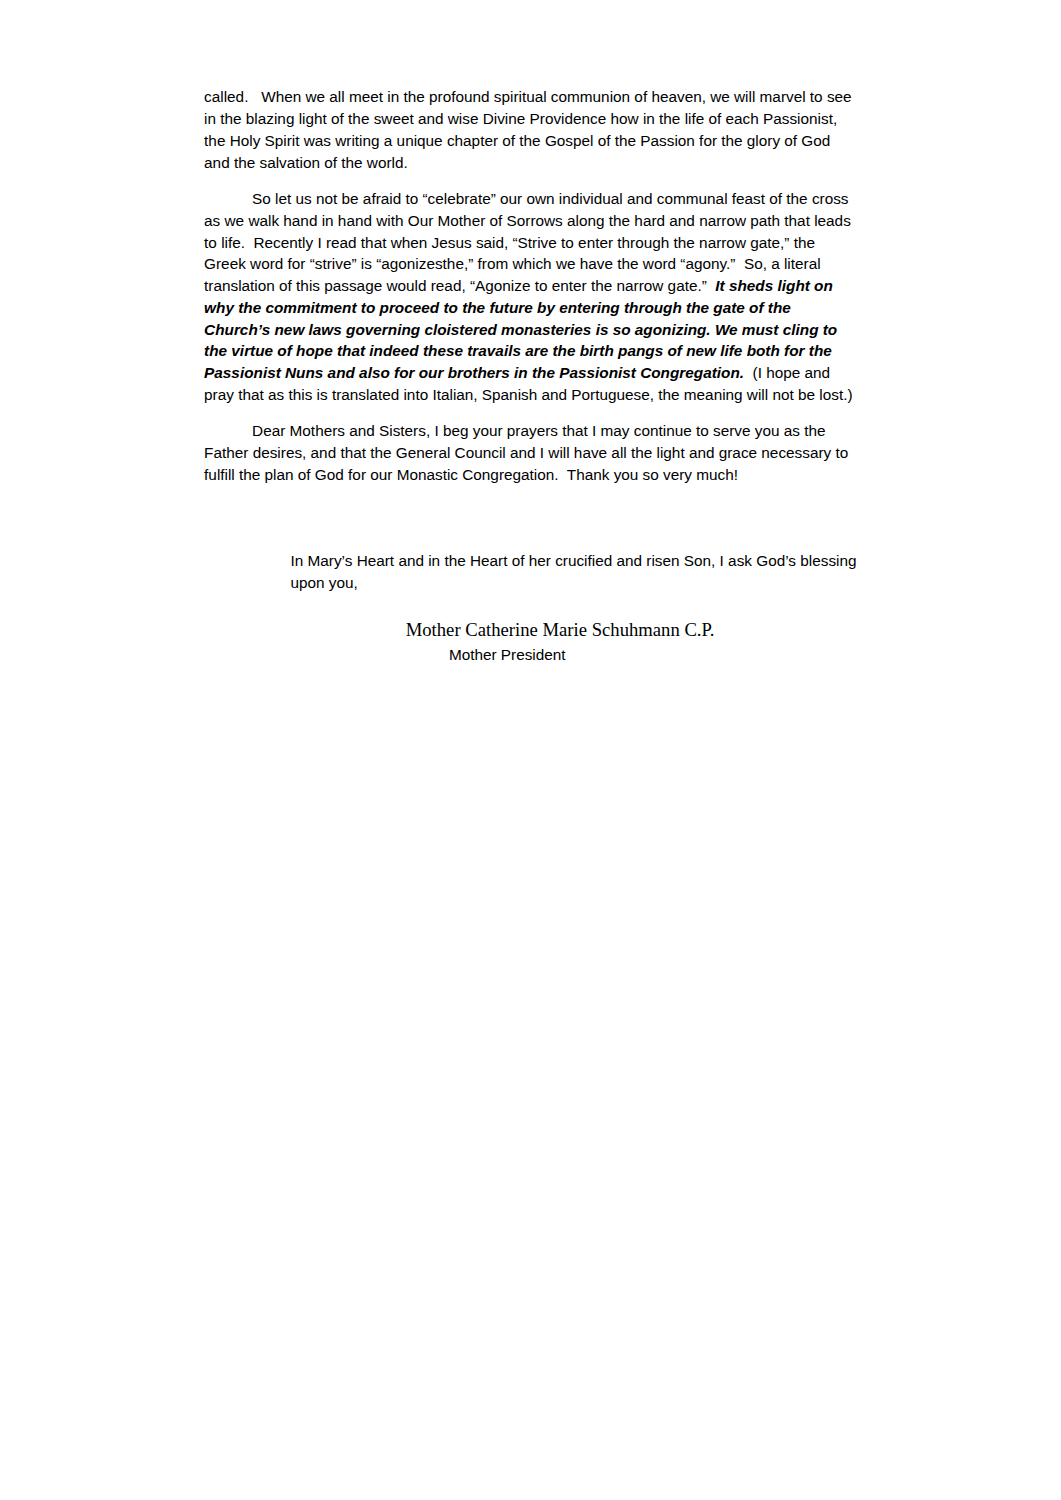called. When we all meet in the profound spiritual communion of heaven, we will marvel to see in the blazing light of the sweet and wise Divine Providence how in the life of each Passionist, the Holy Spirit was writing a unique chapter of the Gospel of the Passion for the glory of God and the salvation of the world.
So let us not be afraid to “celebrate” our own individual and communal feast of the cross as we walk hand in hand with Our Mother of Sorrows along the hard and narrow path that leads to life. Recently I read that when Jesus said, “Strive to enter through the narrow gate,” the Greek word for “strive” is “agonizesthe,” from which we have the word “agony.” So, a literal translation of this passage would read, “Agonize to enter the narrow gate.” It sheds light on why the commitment to proceed to the future by entering through the gate of the Church’s new laws governing cloistered monasteries is so agonizing. We must cling to the virtue of hope that indeed these travails are the birth pangs of new life both for the Passionist Nuns and also for our brothers in the Passionist Congregation. (I hope and pray that as this is translated into Italian, Spanish and Portuguese, the meaning will not be lost.)
Dear Mothers and Sisters, I beg your prayers that I may continue to serve you as the Father desires, and that the General Council and I will have all the light and grace necessary to fulfill the plan of God for our Monastic Congregation. Thank you so very much!
In Mary’s Heart and in the Heart of her crucified and risen Son, I ask God’s blessing upon you,
Mother Catherine Marie Schuhmann C.P.
Mother President